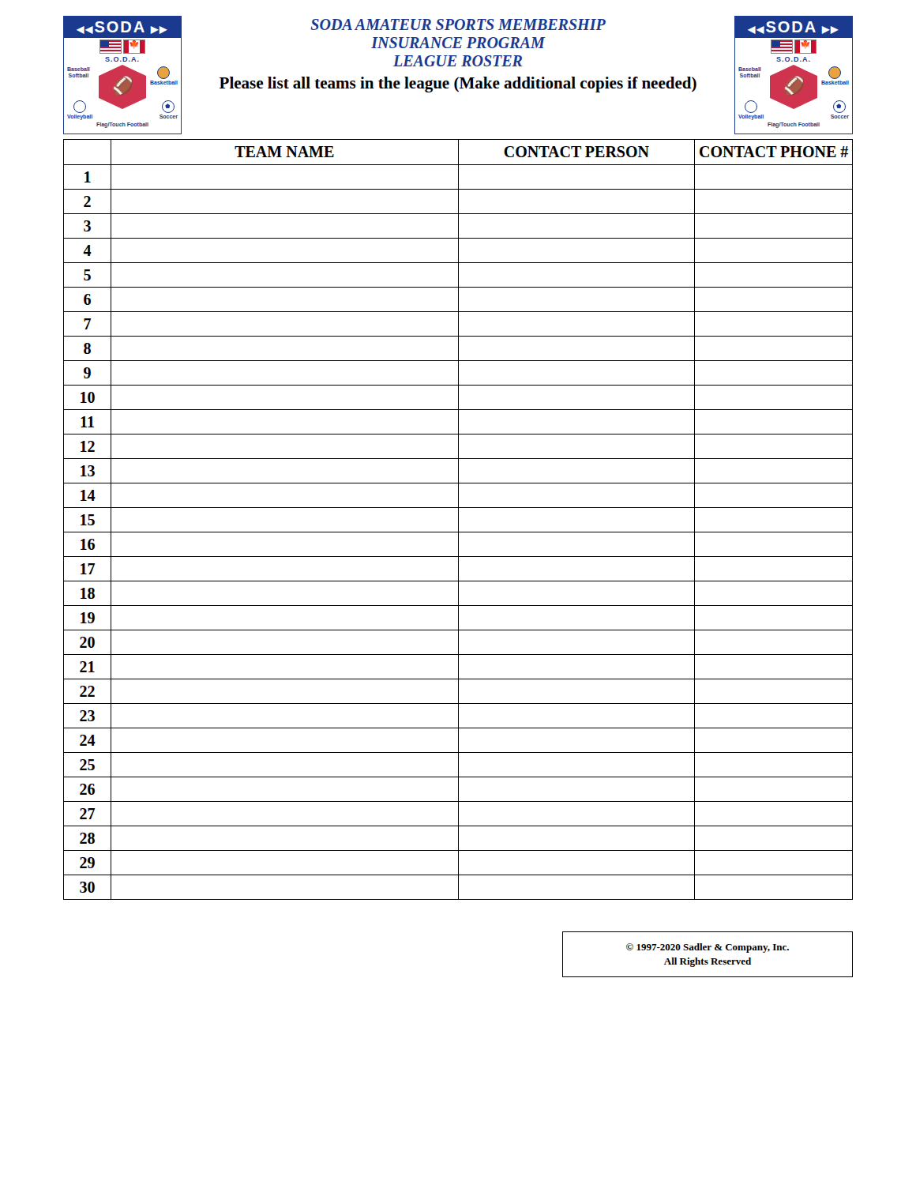SODA
S.O.D.A.
Baseball
Softball
Basketball
Volleyball
Flag/Touch Football
Soccer
SODA
S.O.D.A.
Baseball
Softball
Basketball
Volleyball
Flag/Touch Football
Soccer
SODA AMATEUR SPORTS MEMBERSHIP
INSURANCE PROGRAM
LEAGUE ROSTER
Please list all teams in the league (Make additional copies if needed)
| | TEAM NAME | CONTACT PERSON | CONTACT PHONE # |
| --- | --- | --- | --- |
| 1 | | | |
| 2 | | | |
| 3 | | | |
| 4 | | | |
| 5 | | | |
| 6 | | | |
| 7 | | | |
| 8 | | | |
| 9 | | | |
| 10 | | | |
| 11 | | | |
| 12 | | | |
| 13 | | | |
| 14 | | | |
| 15 | | | |
| 16 | | | |
| 17 | | | |
| 18 | | | |
| 19 | | | |
| 20 | | | |
| 21 | | | |
| 22 | | | |
| 23 | | | |
| 24 | | | |
| 25 | | | |
| 26 | | | |
| 27 | | | |
| 28 | | | |
| 29 | | | |
| 30 | | | |
© 1997-2020 Sadler & Company, Inc.
All Rights Reserved